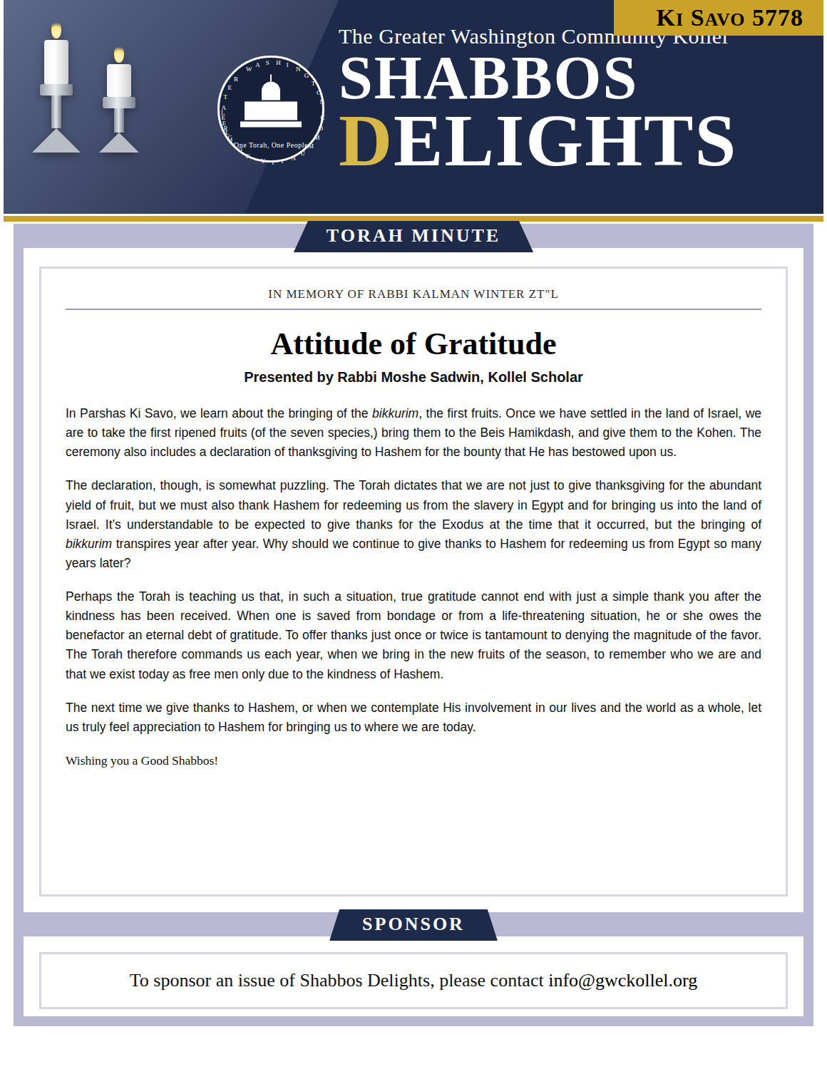KI SAVO 5778
G R E A T E R W A S H I N G T O N C O M M U N I T Y K O L L E L
One Torah, One People
The Greater Washington Community Kollel
SHABBOS
DELIGHTS
TORAH MINUTE
IN MEMORY OF RABBI KALMAN WINTER ZT"L
Attitude of Gratitude
Presented by Rabbi Moshe Sadwin, Kollel Scholar
In Parshas Ki Savo, we learn about the bringing of the bikkurim, the first fruits. Once we have settled in the land of Israel, we are to take the first ripened fruits (of the seven species,) bring them to the Beis Hamikdash, and give them to the Kohen. The ceremony also includes a declaration of thanksgiving to Hashem for the bounty that He has bestowed upon us.
The declaration, though, is somewhat puzzling. The Torah dictates that we are not just to give thanksgiving for the abundant yield of fruit, but we must also thank Hashem for redeeming us from the slavery in Egypt and for bringing us into the land of Israel. It’s understandable to be expected to give thanks for the Exodus at the time that it occurred, but the bringing of bikkurim transpires year after year. Why should we continue to give thanks to Hashem for redeeming us from Egypt so many years later?
Perhaps the Torah is teaching us that, in such a situation, true gratitude cannot end with just a simple thank you after the kindness has been received. When one is saved from bondage or from a life-threatening situation, he or she owes the benefactor an eternal debt of gratitude. To offer thanks just once or twice is tantamount to denying the magnitude of the favor. The Torah therefore commands us each year, when we bring in the new fruits of the season, to remember who we are and that we exist today as free men only due to the kindness of Hashem.
The next time we give thanks to Hashem, or when we contemplate His involvement in our lives and the world as a whole, let us truly feel appreciation to Hashem for bringing us to where we are today.
Wishing you a Good Shabbos!
SPONSOR
To sponsor an issue of Shabbos Delights, please contact info@gwckollel.org